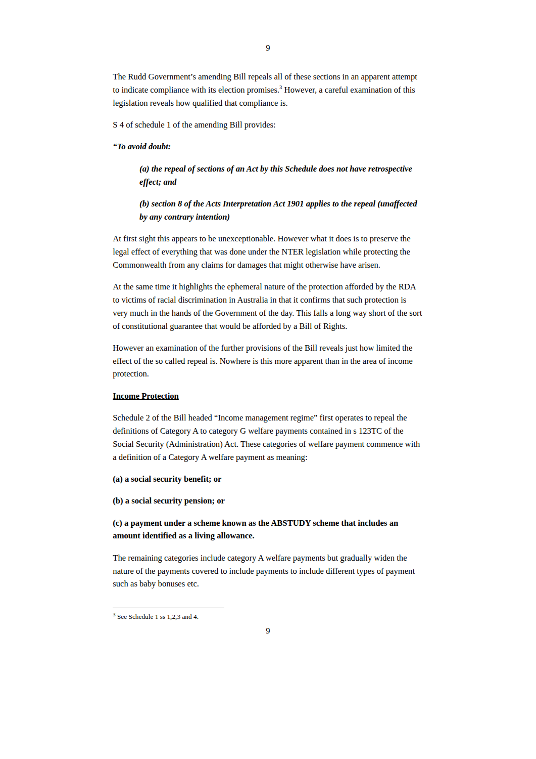9
The Rudd Government’s amending Bill repeals all of these sections in an apparent attempt to indicate compliance with its election promises.3 However, a careful examination of this legislation reveals how qualified that compliance is.
S 4 of schedule 1 of the amending Bill provides:
“To avoid doubt:
(a) the repeal of sections of an Act by this Schedule does not have retrospective effect; and
(b) section 8 of the Acts Interpretation Act 1901 applies to the repeal (unaffected by any contrary intention)
At first sight this appears to be unexceptionable. However what it does is to preserve the legal effect of everything that was done under the NTER legislation while protecting the Commonwealth from any claims for damages that might otherwise have arisen.
At the same time it highlights the ephemeral nature of the protection afforded by the RDA to victims of racial discrimination in Australia in that it confirms that such protection is very much in the hands of the Government of the day. This falls a long way short of the sort of constitutional guarantee that would be afforded by a Bill of Rights.
However an examination of the further provisions of the Bill reveals just how limited the effect of the so called repeal is. Nowhere is this more apparent than in the area of income protection.
Income Protection
Schedule 2 of the Bill headed “Income management regime” first operates to repeal the definitions of Category A to category G welfare payments contained in s 123TC of the Social Security (Administration) Act. These categories of welfare payment commence with a definition of a Category A welfare payment as meaning:
(a) a social security benefit; or
(b) a social security pension; or
(c) a payment under a scheme known as the ABSTUDY scheme that includes an amount identified as a living allowance.
The remaining categories include category A welfare payments but gradually widen the nature of the payments covered to include payments to include different types of payment such as baby bonuses etc.
3 See Schedule 1 ss 1,2,3 and 4.
9